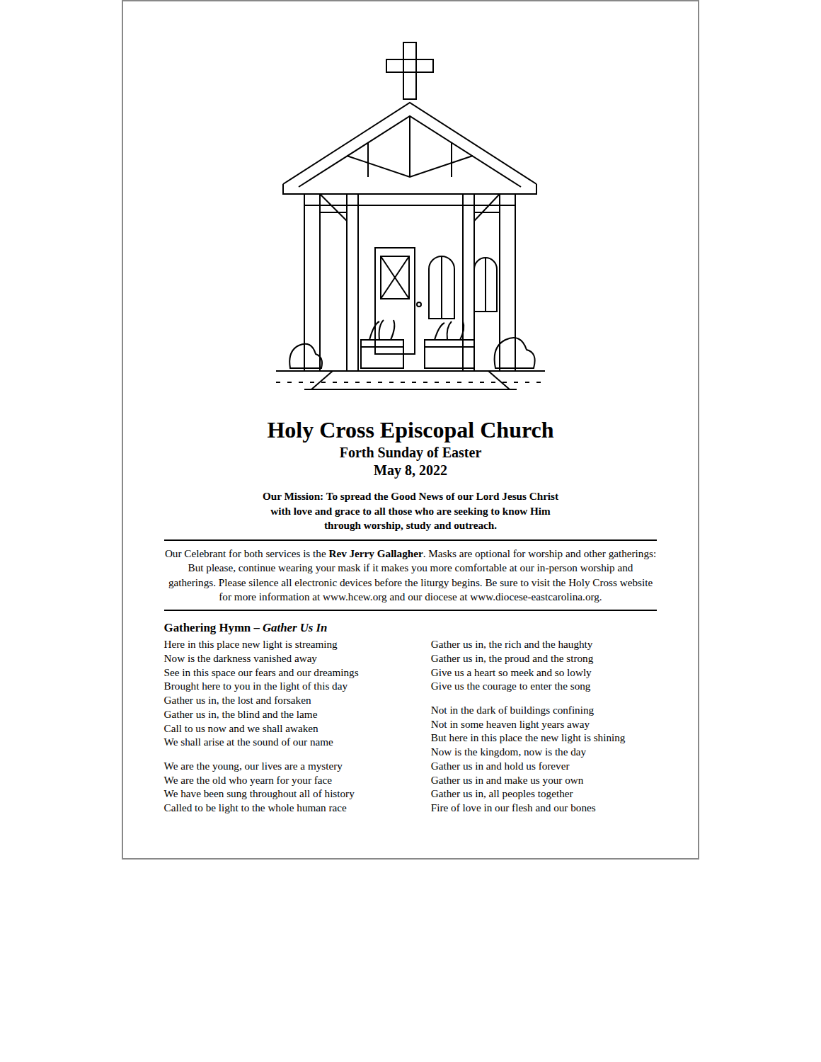Holy Cross Episcopal Church
Forth Sunday of Easter
May 8, 2022
Our Mission: To spread the Good News of our Lord Jesus Christ
with love and grace to all those who are seeking to know Him
through worship, study and outreach.
Our Celebrant for both services is the Rev Jerry Gallagher. Masks are optional for worship and other gatherings: But please, continue wearing your mask if it makes you more comfortable at our in-person worship and gatherings. Please silence all electronic devices before the liturgy begins. Be sure to visit the Holy Cross website for more information at www.hcew.org and our diocese at www.diocese-eastcarolina.org.
Gathering Hymn – Gather Us In
Here in this place new light is streaming
Now is the darkness vanished away
See in this space our fears and our dreamings
Brought here to you in the light of this day
Gather us in, the lost and forsaken
Gather us in, the blind and the lame
Call to us now and we shall awaken
We shall arise at the sound of our name
We are the young, our lives are a mystery
We are the old who yearn for your face
We have been sung throughout all of history
Called to be light to the whole human race
Gather us in, the rich and the haughty
Gather us in, the proud and the strong
Give us a heart so meek and so lowly
Give us the courage to enter the song
Not in the dark of buildings confining
Not in some heaven light years away
But here in this place the new light is shining
Now is the kingdom, now is the day
Gather us in and hold us forever
Gather us in and make us your own
Gather us in, all peoples together
Fire of love in our flesh and our bones